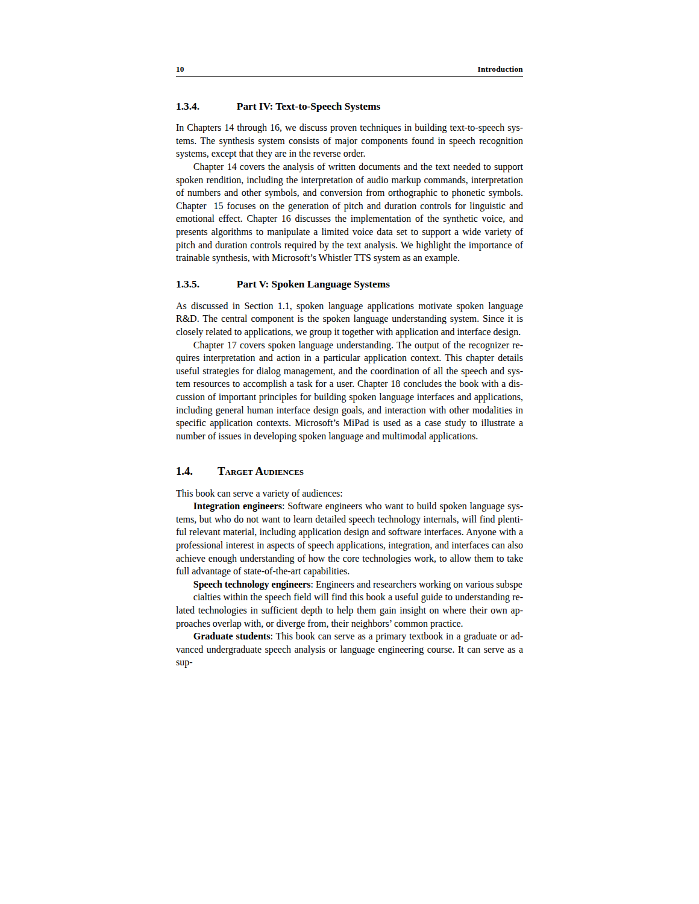10 Introduction
1.3.4. Part IV: Text-to-Speech Systems
In Chapters 14 through 16, we discuss proven techniques in building text-to-speech systems. The synthesis system consists of major components found in speech recognition systems, except that they are in the reverse order.
Chapter 14 covers the analysis of written documents and the text needed to support spoken rendition, including the interpretation of audio markup commands, interpretation of numbers and other symbols, and conversion from orthographic to phonetic symbols. Chapter 15 focuses on the generation of pitch and duration controls for linguistic and emotional effect. Chapter 16 discusses the implementation of the synthetic voice, and presents algorithms to manipulate a limited voice data set to support a wide variety of pitch and duration controls required by the text analysis. We highlight the importance of trainable synthesis, with Microsoft’s Whistler TTS system as an example.
1.3.5. Part V: Spoken Language Systems
As discussed in Section 1.1, spoken language applications motivate spoken language R&D. The central component is the spoken language understanding system. Since it is closely related to applications, we group it together with application and interface design.
Chapter 17 covers spoken language understanding. The output of the recognizer requires interpretation and action in a particular application context. This chapter details useful strategies for dialog management, and the coordination of all the speech and system resources to accomplish a task for a user. Chapter 18 concludes the book with a discussion of important principles for building spoken language interfaces and applications, including general human interface design goals, and interaction with other modalities in specific application contexts. Microsoft’s MiPad is used as a case study to illustrate a number of issues in developing spoken language and multimodal applications.
1.4. Target Audiences
This book can serve a variety of audiences:
Integration engineers: Software engineers who want to build spoken language systems, but who do not want to learn detailed speech technology internals, will find plentiful relevant material, including application design and software interfaces. Anyone with a professional interest in aspects of speech applications, integration, and interfaces can also achieve enough understanding of how the core technologies work, to allow them to take full advantage of state-of-the-art capabilities.
Speech technology engineers: Engineers and researchers working on various subspe
cialties within the speech field will find this book a useful guide to understanding related technologies in sufficient depth to help them gain insight on where their own approaches overlap with, or diverge from, their neighbors’ common practice.
Graduate students: This book can serve as a primary textbook in a graduate or advanced undergraduate speech analysis or language engineering course. It can serve as a sup-